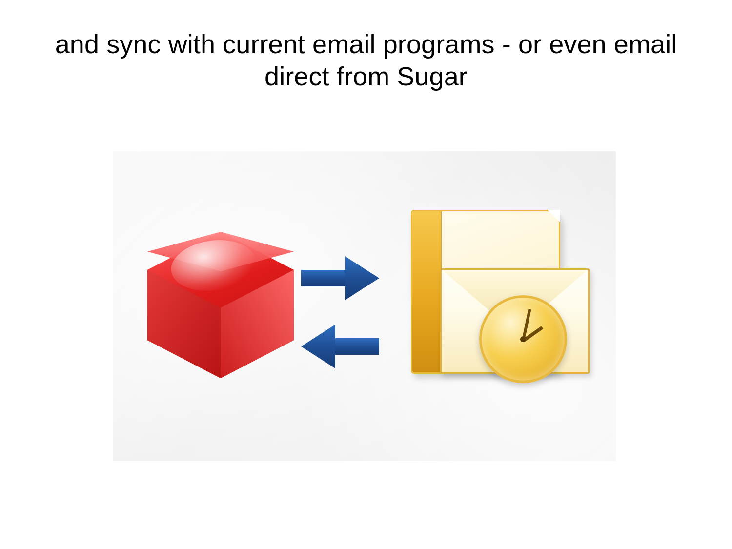and sync with current email programs - or even email direct from Sugar